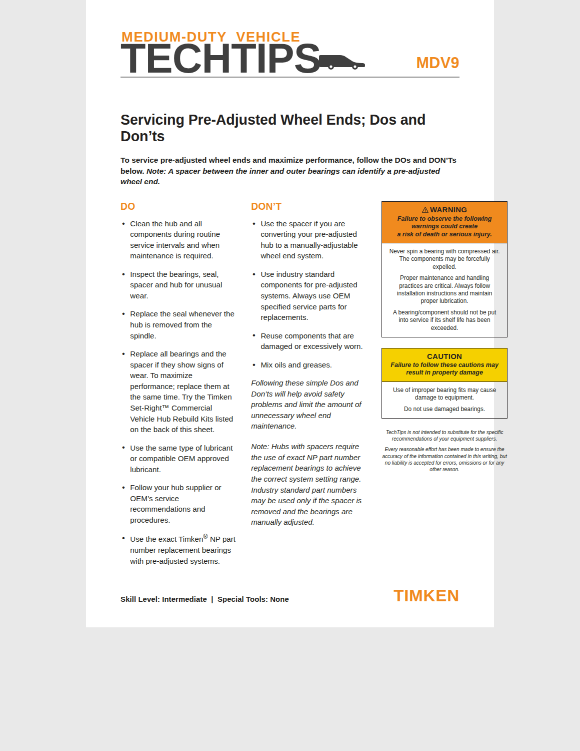MEDIUM-DUTY VEHICLE
TECHTIPS
MDV9
Servicing Pre-Adjusted Wheel Ends; Dos and Don’ts
To service pre-adjusted wheel ends and maximize performance, follow the DOs and DON’Ts below. Note: A spacer between the inner and outer bearings can identify a pre-adjusted wheel end.
DO
Clean the hub and all components during routine service intervals and when maintenance is required.
Inspect the bearings, seal, spacer and hub for unusual wear.
Replace the seal whenever the hub is removed from the spindle.
Replace all bearings and the spacer if they show signs of wear. To maximize performance; replace them at the same time. Try the Timken Set-Right™ Commercial Vehicle Hub Rebuild Kits listed on the back of this sheet.
Use the same type of lubricant or compatible OEM approved lubricant.
Follow your hub supplier or OEM’s service recommendations and procedures.
Use the exact Timken® NP part number replacement bearings with pre-adjusted systems.
DON’T
Use the spacer if you are converting your pre-adjusted hub to a manually-adjustable wheel end system.
Use industry standard components for pre-adjusted systems. Always use OEM specified service parts for replacements.
Reuse components that are damaged or excessively worn.
Mix oils and greases.
Following these simple Dos and Don’ts will help avoid safety problems and limit the amount of unnecessary wheel end maintenance.
Note: Hubs with spacers require the use of exact NP part number replacement bearings to achieve the correct system setting range. Industry standard part numbers may be used only if the spacer is removed and the bearings are manually adjusted.
WARNING Failure to observe the following
warnings could create
a risk of death or serious injury.
Never spin a bearing with compressed air. The components may be forcefully expelled.
Proper maintenance and handling practices are critical. Always follow installation instructions and maintain proper lubrication.
A bearing/component should not be put into service if its shelf life has been exceeded.
CAUTION Failure to follow these cautions may
result in property damage
Use of improper bearing fits may cause damage to equipment.
Do not use damaged bearings.
TechTips is not intended to substitute for the specific recommendations of your equipment suppliers.
Every reasonable effort has been made to ensure the accuracy of the information contained in this writing, but no liability is accepted for errors, omissions or for any other reason.
Skill Level: Intermediate | Special Tools: None
TIMKEN